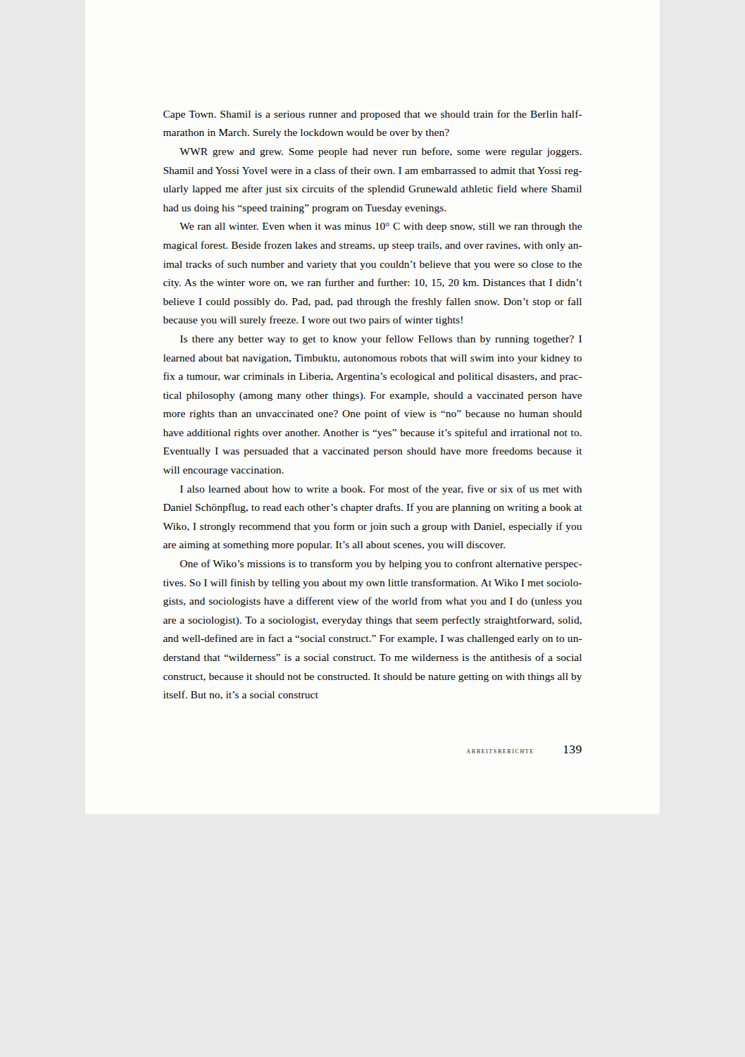Cape Town. Shamil is a serious runner and proposed that we should train for the Berlin half-marathon in March. Surely the lockdown would be over by then?
WWR grew and grew. Some people had never run before, some were regular joggers. Shamil and Yossi Yovel were in a class of their own. I am embarrassed to admit that Yossi regularly lapped me after just six circuits of the splendid Grunewald athletic field where Shamil had us doing his “speed training” program on Tuesday evenings.
We ran all winter. Even when it was minus 10° C with deep snow, still we ran through the magical forest. Beside frozen lakes and streams, up steep trails, and over ravines, with only animal tracks of such number and variety that you couldn’t believe that you were so close to the city. As the winter wore on, we ran further and further: 10, 15, 20 km. Distances that I didn’t believe I could possibly do. Pad, pad, pad through the freshly fallen snow. Don’t stop or fall because you will surely freeze. I wore out two pairs of winter tights!
Is there any better way to get to know your fellow Fellows than by running together? I learned about bat navigation, Timbuktu, autonomous robots that will swim into your kidney to fix a tumour, war criminals in Liberia, Argentina’s ecological and political disasters, and practical philosophy (among many other things). For example, should a vaccinated person have more rights than an unvaccinated one? One point of view is “no” because no human should have additional rights over another. Another is “yes” because it’s spiteful and irrational not to. Eventually I was persuaded that a vaccinated person should have more freedoms because it will encourage vaccination.
I also learned about how to write a book. For most of the year, five or six of us met with Daniel Schönpflug, to read each other’s chapter drafts. If you are planning on writing a book at Wiko, I strongly recommend that you form or join such a group with Daniel, especially if you are aiming at something more popular. It’s all about scenes, you will discover.
One of Wiko’s missions is to transform you by helping you to confront alternative perspectives. So I will finish by telling you about my own little transformation. At Wiko I met sociologists, and sociologists have a different view of the world from what you and I do (unless you are a sociologist). To a sociologist, everyday things that seem perfectly straightforward, solid, and well-defined are in fact a “social construct.” For example, I was challenged early on to understand that “wilderness” is a social construct. To me wilderness is the antithesis of a social construct, because it should not be constructed. It should be nature getting on with things all by itself. But no, it’s a social construct
arbeitsberichte 139